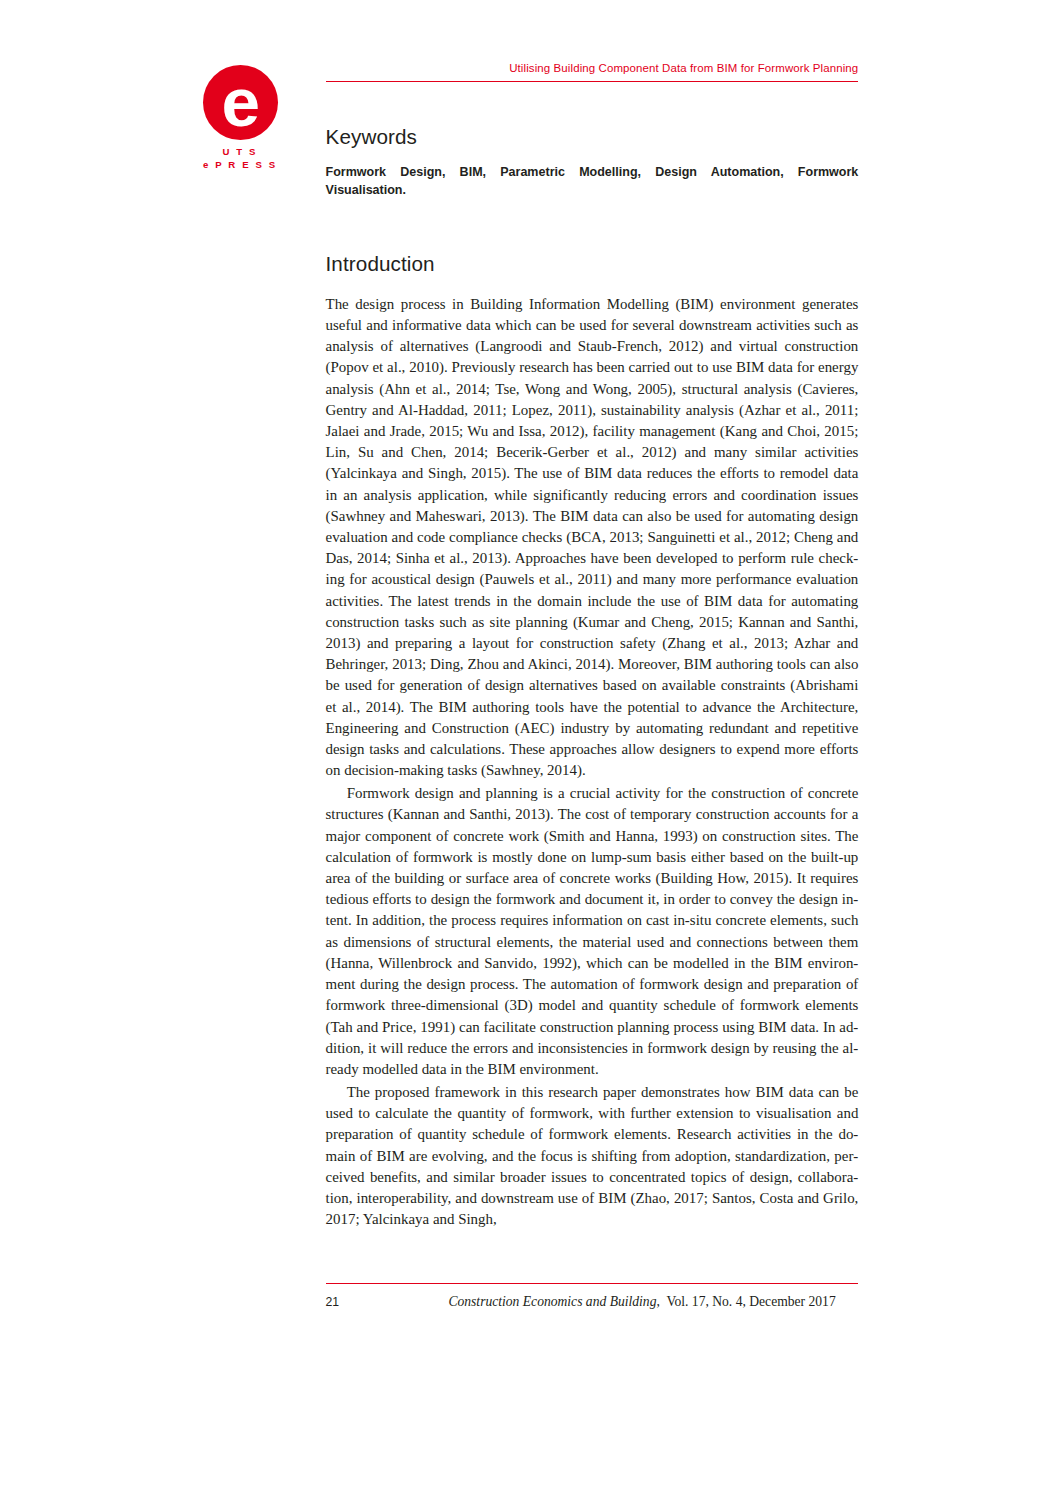e
U T S
e P R E S S
Utilising Building Component Data from BIM for Formwork Planning
Keywords
Formwork Design, BIM, Parametric Modelling, Design Automation, Formwork Visualisation.
Introduction
The design process in Building Information Modelling (BIM) environment generates useful and informative data which can be used for several downstream activities such as analysis of alternatives (Langroodi and Staub-French, 2012) and virtual construction (Popov et al., 2010). Previously research has been carried out to use BIM data for energy analysis (Ahn et al., 2014; Tse, Wong and Wong, 2005), structural analysis (Cavieres, Gentry and Al-Haddad, 2011; Lopez, 2011), sustainability analysis (Azhar et al., 2011; Jalaei and Jrade, 2015; Wu and Issa, 2012), facility management (Kang and Choi, 2015; Lin, Su and Chen, 2014; Becerik-Gerber et al., 2012) and many similar activities (Yalcinkaya and Singh, 2015). The use of BIM data reduces the efforts to remodel data in an analysis application, while significantly reducing errors and coordination issues (Sawhney and Maheswari, 2013). The BIM data can also be used for automating design evaluation and code compliance checks (BCA, 2013; Sanguinetti et al., 2012; Cheng and Das, 2014; Sinha et al., 2013). Approaches have been developed to perform rule checking for acoustical design (Pauwels et al., 2011) and many more performance evaluation activities. The latest trends in the domain include the use of BIM data for automating construction tasks such as site planning (Kumar and Cheng, 2015; Kannan and Santhi, 2013) and preparing a layout for construction safety (Zhang et al., 2013; Azhar and Behringer, 2013; Ding, Zhou and Akinci, 2014). Moreover, BIM authoring tools can also be used for generation of design alternatives based on available constraints (Abrishami et al., 2014). The BIM authoring tools have the potential to advance the Architecture, Engineering and Construction (AEC) industry by automating redundant and repetitive design tasks and calculations. These approaches allow designers to expend more efforts on decision-making tasks (Sawhney, 2014).
Formwork design and planning is a crucial activity for the construction of concrete structures (Kannan and Santhi, 2013). The cost of temporary construction accounts for a major component of concrete work (Smith and Hanna, 1993) on construction sites. The calculation of formwork is mostly done on lump-sum basis either based on the built-up area of the building or surface area of concrete works (Building How, 2015). It requires tedious efforts to design the formwork and document it, in order to convey the design intent. In addition, the process requires information on cast in-situ concrete elements, such as dimensions of structural elements, the material used and connections between them (Hanna, Willenbrock and Sanvido, 1992), which can be modelled in the BIM environment during the design process. The automation of formwork design and preparation of formwork three-dimensional (3D) model and quantity schedule of formwork elements (Tah and Price, 1991) can facilitate construction planning process using BIM data. In addition, it will reduce the errors and inconsistencies in formwork design by reusing the already modelled data in the BIM environment.
The proposed framework in this research paper demonstrates how BIM data can be used to calculate the quantity of formwork, with further extension to visualisation and preparation of quantity schedule of formwork elements. Research activities in the domain of BIM are evolving, and the focus is shifting from adoption, standardization, perceived benefits, and similar broader issues to concentrated topics of design, collaboration, interoperability, and downstream use of BIM (Zhao, 2017; Santos, Costa and Grilo, 2017; Yalcinkaya and Singh,
21
Construction Economics and Building, Vol. 17, No. 4, December 2017